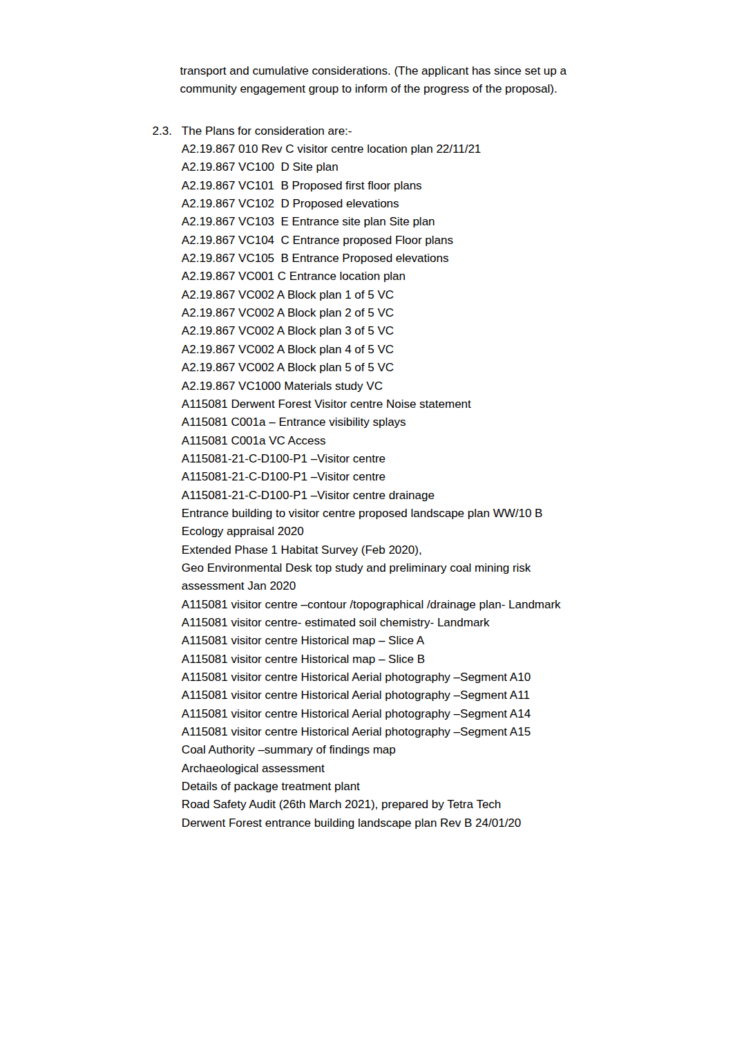transport and cumulative considerations. (The applicant has since set up a community engagement group to inform of the progress of the proposal).
2.3.
The Plans for consideration are:-
A2.19.867 010 Rev C visitor centre location plan 22/11/21
A2.19.867 VC100 D Site plan
A2.19.867 VC101 B Proposed first floor plans
A2.19.867 VC102 D Proposed elevations
A2.19.867 VC103 E Entrance site plan Site plan
A2.19.867 VC104 C Entrance proposed Floor plans
A2.19.867 VC105 B Entrance Proposed elevations
A2.19.867 VC001 C Entrance location plan
A2.19.867 VC002 A Block plan 1 of 5 VC
A2.19.867 VC002 A Block plan 2 of 5 VC
A2.19.867 VC002 A Block plan 3 of 5 VC
A2.19.867 VC002 A Block plan 4 of 5 VC
A2.19.867 VC002 A Block plan 5 of 5 VC
A2.19.867 VC1000 Materials study VC
A115081 Derwent Forest Visitor centre Noise statement
A115081 C001a – Entrance visibility splays
A115081 C001a VC Access
A115081-21-C-D100-P1 –Visitor centre
A115081-21-C-D100-P1 –Visitor centre
A115081-21-C-D100-P1 –Visitor centre drainage
Entrance building to visitor centre proposed landscape plan WW/10 B
Ecology appraisal 2020
Extended Phase 1 Habitat Survey (Feb 2020),
Geo Environmental Desk top study and preliminary coal mining risk assessment Jan 2020
A115081 visitor centre –contour /topographical /drainage plan- Landmark
A115081 visitor centre- estimated soil chemistry- Landmark
A115081 visitor centre Historical map – Slice A
A115081 visitor centre Historical map – Slice B
A115081 visitor centre Historical Aerial photography –Segment A10
A115081 visitor centre Historical Aerial photography –Segment A11
A115081 visitor centre Historical Aerial photography –Segment A14
A115081 visitor centre Historical Aerial photography –Segment A15
Coal Authority –summary of findings map
Archaeological assessment
Details of package treatment plant
Road Safety Audit (26th March 2021), prepared by Tetra Tech
Derwent Forest entrance building landscape plan Rev B 24/01/20